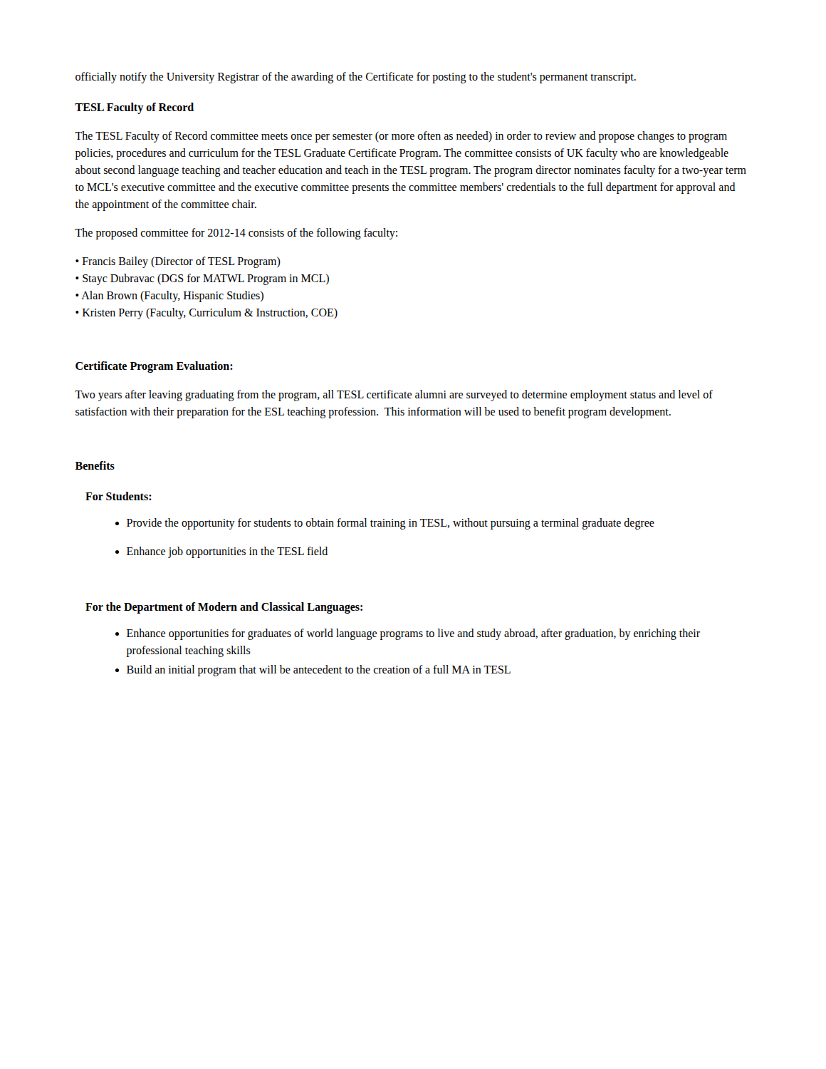officially notify the University Registrar of the awarding of the Certificate for posting to the student's permanent transcript.
TESL Faculty of Record
The TESL Faculty of Record committee meets once per semester (or more often as needed) in order to review and propose changes to program policies, procedures and curriculum for the TESL Graduate Certificate Program. The committee consists of UK faculty who are knowledgeable about second language teaching and teacher education and teach in the TESL program. The program director nominates faculty for a two-year term to MCL's executive committee and the executive committee presents the committee members' credentials to the full department for approval and the appointment of the committee chair.
The proposed committee for 2012-14 consists of the following faculty:
• Francis Bailey (Director of TESL Program)
• Stayc Dubravac (DGS for MATWL Program in MCL)
• Alan Brown (Faculty, Hispanic Studies)
• Kristen Perry (Faculty, Curriculum & Instruction, COE)
Certificate Program Evaluation:
Two years after leaving graduating from the program, all TESL certificate alumni are surveyed to determine employment status and level of satisfaction with their preparation for the ESL teaching profession. This information will be used to benefit program development.
Benefits
For Students:
Provide the opportunity for students to obtain formal training in TESL, without pursuing a terminal graduate degree
Enhance job opportunities in the TESL field
For the Department of Modern and Classical Languages:
Enhance opportunities for graduates of world language programs to live and study abroad, after graduation, by enriching their professional teaching skills
Build an initial program that will be antecedent to the creation of a full MA in TESL